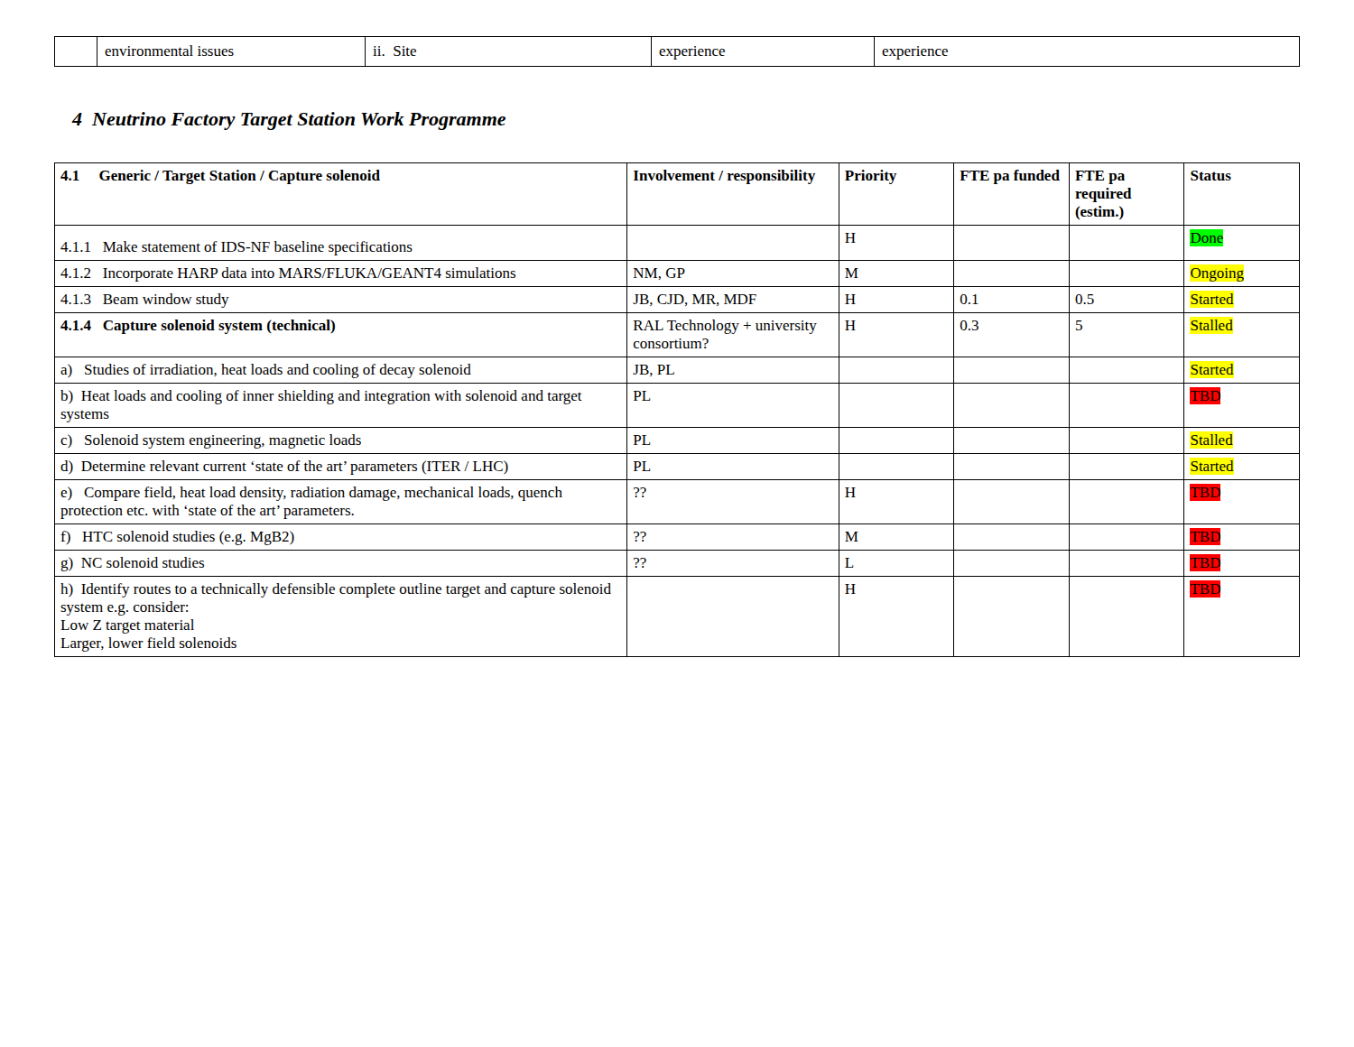| | environmental issues | ii. Site | experience | experience |
4 Neutrino Factory Target Station Work Programme
| 4.1 Generic / Target Station / Capture solenoid | Involvement / responsibility | Priority | FTE pa funded | FTE pa required (estim.) | Status |
| 4.1.1 Make statement of IDS-NF baseline specifications | | H | | | Done |
| 4.1.2 Incorporate HARP data into MARS/FLUKA/GEANT4 simulations | NM, GP | M | | | Ongoing |
| 4.1.3 Beam window study | JB, CJD, MR, MDF | H | 0.1 | 0.5 | Started |
| 4.1.4 Capture solenoid system (technical) | RAL Technology + university consortium? | H | 0.3 | 5 | Stalled |
| a) Studies of irradiation, heat loads and cooling of decay solenoid | JB, PL | | | | Started |
| b) Heat loads and cooling of inner shielding and integration with solenoid and target systems | PL | | | | TBD |
| c) Solenoid system engineering, magnetic loads | PL | | | | Stalled |
| d) Determine relevant current ‘state of the art’ parameters (ITER / LHC) | PL | | | | Started |
| e) Compare field, heat load density, radiation damage, mechanical loads, quench protection etc. with ‘state of the art’ parameters. | ?? | H | | | TBD |
| f) HTC solenoid studies (e.g. MgB2) | ?? | M | | | TBD |
| g) NC solenoid studies | ?? | L | | | TBD |
| h) Identify routes to a technically defensible complete outline target and capture solenoid system e.g. consider: Low Z target material Larger, lower field solenoids | | H | | | TBD |